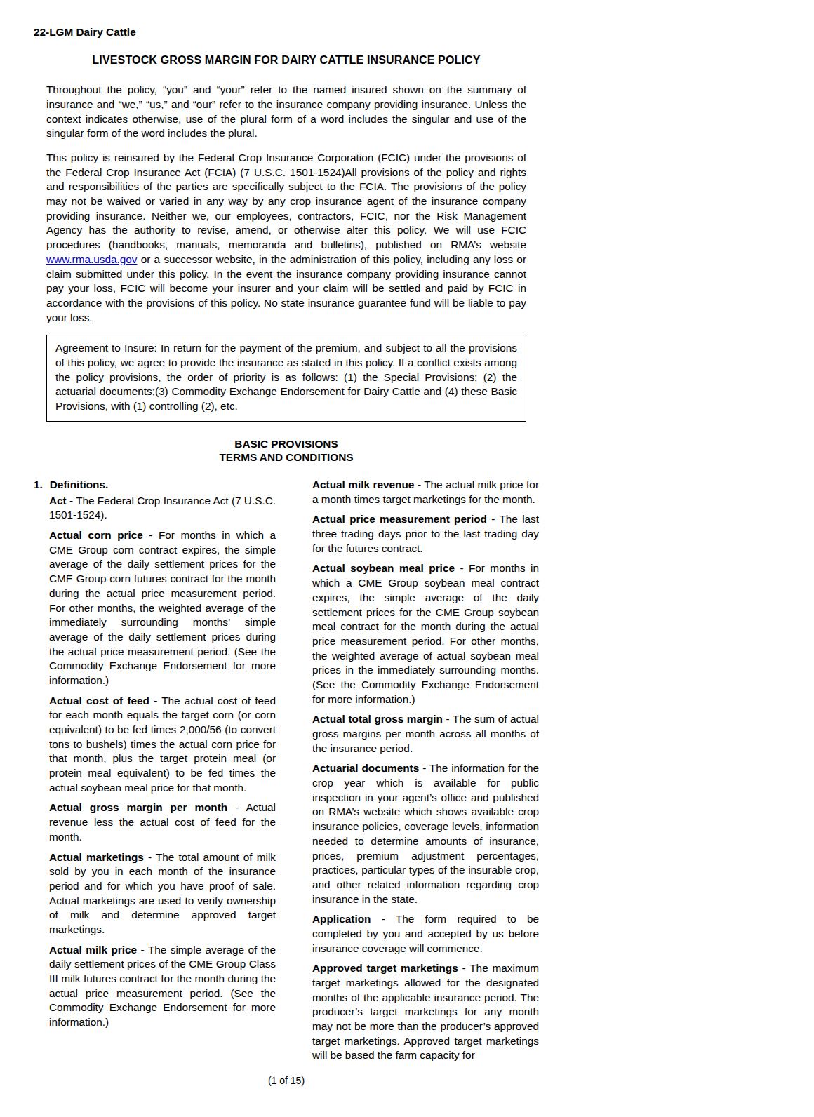22-LGM Dairy Cattle
LIVESTOCK GROSS MARGIN FOR DAIRY CATTLE INSURANCE POLICY
Throughout the policy, “you” and “your” refer to the named insured shown on the summary of insurance and “we,” “us,” and “our” refer to the insurance company providing insurance. Unless the context indicates otherwise, use of the plural form of a word includes the singular and use of the singular form of the word includes the plural.
This policy is reinsured by the Federal Crop Insurance Corporation (FCIC) under the provisions of the Federal Crop Insurance Act (FCIA) (7 U.S.C. 1501-1524)All provisions of the policy and rights and responsibilities of the parties are specifically subject to the FCIA. The provisions of the policy may not be waived or varied in any way by any crop insurance agent of the insurance company providing insurance. Neither we, our employees, contractors, FCIC, nor the Risk Management Agency has the authority to revise, amend, or otherwise alter this policy. We will use FCIC procedures (handbooks, manuals, memoranda and bulletins), published on RMA’s website www.rma.usda.gov or a successor website, in the administration of this policy, including any loss or claim submitted under this policy. In the event the insurance company providing insurance cannot pay your loss, FCIC will become your insurer and your claim will be settled and paid by FCIC in accordance with the provisions of this policy. No state insurance guarantee fund will be liable to pay your loss.
Agreement to Insure: In return for the payment of the premium, and subject to all the provisions of this policy, we agree to provide the insurance as stated in this policy. If a conflict exists among the policy provisions, the order of priority is as follows: (1) the Special Provisions; (2) the actuarial documents;(3) Commodity Exchange Endorsement for Dairy Cattle and (4) these Basic Provisions, with (1) controlling (2), etc.
BASIC PROVISIONS
TERMS AND CONDITIONS
1. Definitions.
Act - The Federal Crop Insurance Act (7 U.S.C. 1501-1524).
Actual corn price - For months in which a CME Group corn contract expires, the simple average of the daily settlement prices for the CME Group corn futures contract for the month during the actual price measurement period. For other months, the weighted average of the immediately surrounding months’ simple average of the daily settlement prices during the actual price measurement period. (See the Commodity Exchange Endorsement for more information.)
Actual cost of feed - The actual cost of feed for each month equals the target corn (or corn equivalent) to be fed times 2,000/56 (to convert tons to bushels) times the actual corn price for that month, plus the target protein meal (or protein meal equivalent) to be fed times the actual soybean meal price for that month.
Actual gross margin per month - Actual revenue less the actual cost of feed for the month.
Actual marketings - The total amount of milk sold by you in each month of the insurance period and for which you have proof of sale. Actual marketings are used to verify ownership of milk and determine approved target marketings.
Actual milk price - The simple average of the daily settlement prices of the CME Group Class III milk futures contract for the month during the actual price measurement period. (See the Commodity Exchange Endorsement for more information.)
Actual milk revenue - The actual milk price for a month times target marketings for the month.
Actual price measurement period - The last three trading days prior to the last trading day for the futures contract.
Actual soybean meal price - For months in which a CME Group soybean meal contract expires, the simple average of the daily settlement prices for the CME Group soybean meal contract for the month during the actual price measurement period. For other months, the weighted average of actual soybean meal prices in the immediately surrounding months. (See the Commodity Exchange Endorsement for more information.)
Actual total gross margin - The sum of actual gross margins per month across all months of the insurance period.
Actuarial documents - The information for the crop year which is available for public inspection in your agent’s office and published on RMA’s website which shows available crop insurance policies, coverage levels, information needed to determine amounts of insurance, prices, premium adjustment percentages, practices, particular types of the insurable crop, and other related information regarding crop insurance in the state.
Application - The form required to be completed by you and accepted by us before insurance coverage will commence.
Approved target marketings - The maximum target marketings allowed for the designated months of the applicable insurance period. The producer’s target marketings for any month may not be more than the producer’s approved target marketings. Approved target marketings will be based the farm capacity for
(1 of 15)